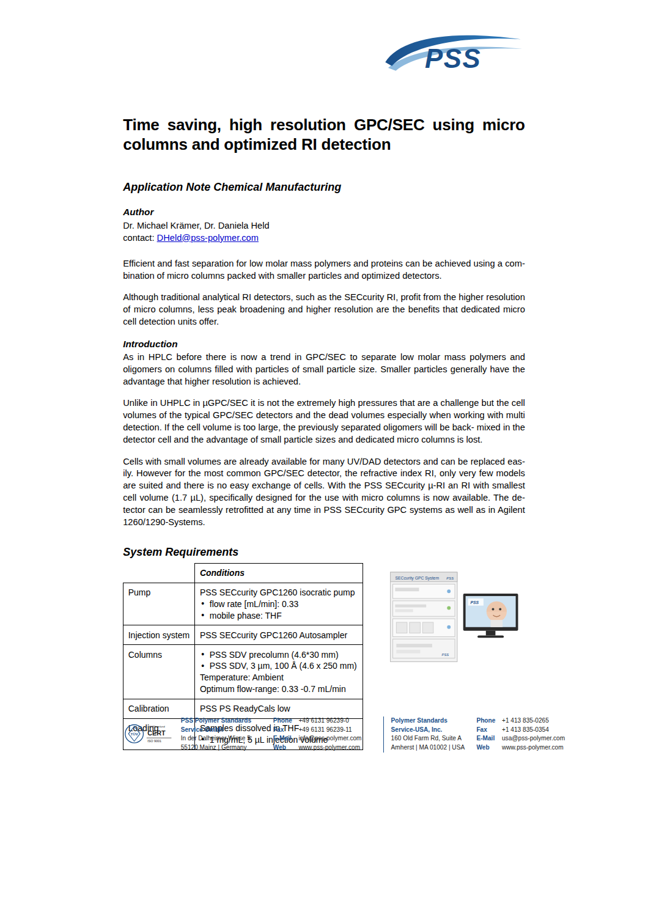PSS
Time saving, high resolution GPC/SEC using micro columns and optimized RI detection
Application Note Chemical Manufacturing
Author
Dr. Michael Krämer, Dr. Daniela Held
contact: DHeld@pss-polymer.com
Efficient and fast separation for low molar mass polymers and proteins can be achieved using a combination of micro columns packed with smaller particles and optimized detectors.
Although traditional analytical RI detectors, such as the SECcurity RI, profit from the higher resolution of micro columns, less peak broadening and higher resolution are the benefits that dedicated micro cell detection units offer.
Introduction
As in HPLC before there is now a trend in GPC/SEC to separate low molar mass polymers and oligomers on columns filled with particles of small particle size. Smaller particles generally have the advantage that higher resolution is achieved.
Unlike in UHPLC in µGPC/SEC it is not the extremely high pressures that are a challenge but the cell volumes of the typical GPC/SEC detectors and the dead volumes especially when working with multi detection. If the cell volume is too large, the previously separated oligomers will be back- mixed in the detector cell and the advantage of small particle sizes and dedicated micro columns is lost.
Cells with small volumes are already available for many UV/DAD detectors and can be replaced easily. However for the most common GPC/SEC detector, the refractive index RI, only very few models are suited and there is no easy exchange of cells. With the PSS SECcurity µ-RI an RI with smallest cell volume (1.7 µL), specifically designed for the use with micro columns is now available. The detector can be seamlessly retrofitted at any time in PSS SECcurity GPC systems as well as in Agilent 1260/1290-Systems.
System Requirements
| | Conditions |
| Pump | PSS SECcurity GPC1260 isocratic pump flow rate [mL/min]: 0.33 mobile phase: THF |
| Injection system | PSS SECcurity GPC1260 Autosampler |
| Columns | PSS SDV precolumn (4.6*30 mm) PSS SDV, 3 µm, 100 Å (4.6 x 250 mm) Temperature: Ambient Optimum flow-range: 0.33 -0.7 mL/min |
| Calibration | PSS PS ReadyCals low |
| Loading | Samples dissolved in THF 1 mg/mL, 5 µL injection volume |
SECcurity GPC System PSS PSS PSS
TÜV TÜVRheinland CERT ISO 9001
PSS Polymer Standards
Service GmbH
In der Dalheimer Wiese 5
55120 Mainz | Germany
Phone+49 6131 96239-0
Fax+49 6131 96239-11
E-Mail info@pss-polymer.com
Web www.pss-polymer.com
Polymer Standards
Service-USA, Inc.
160 Old Farm Rd, Suite A
Amherst | MA 01002 | USA
Phone+1 413 835-0265
Fax+1 413 835-0354
E-Mail usa@pss-polymer.com
Web www.pss-polymer.com